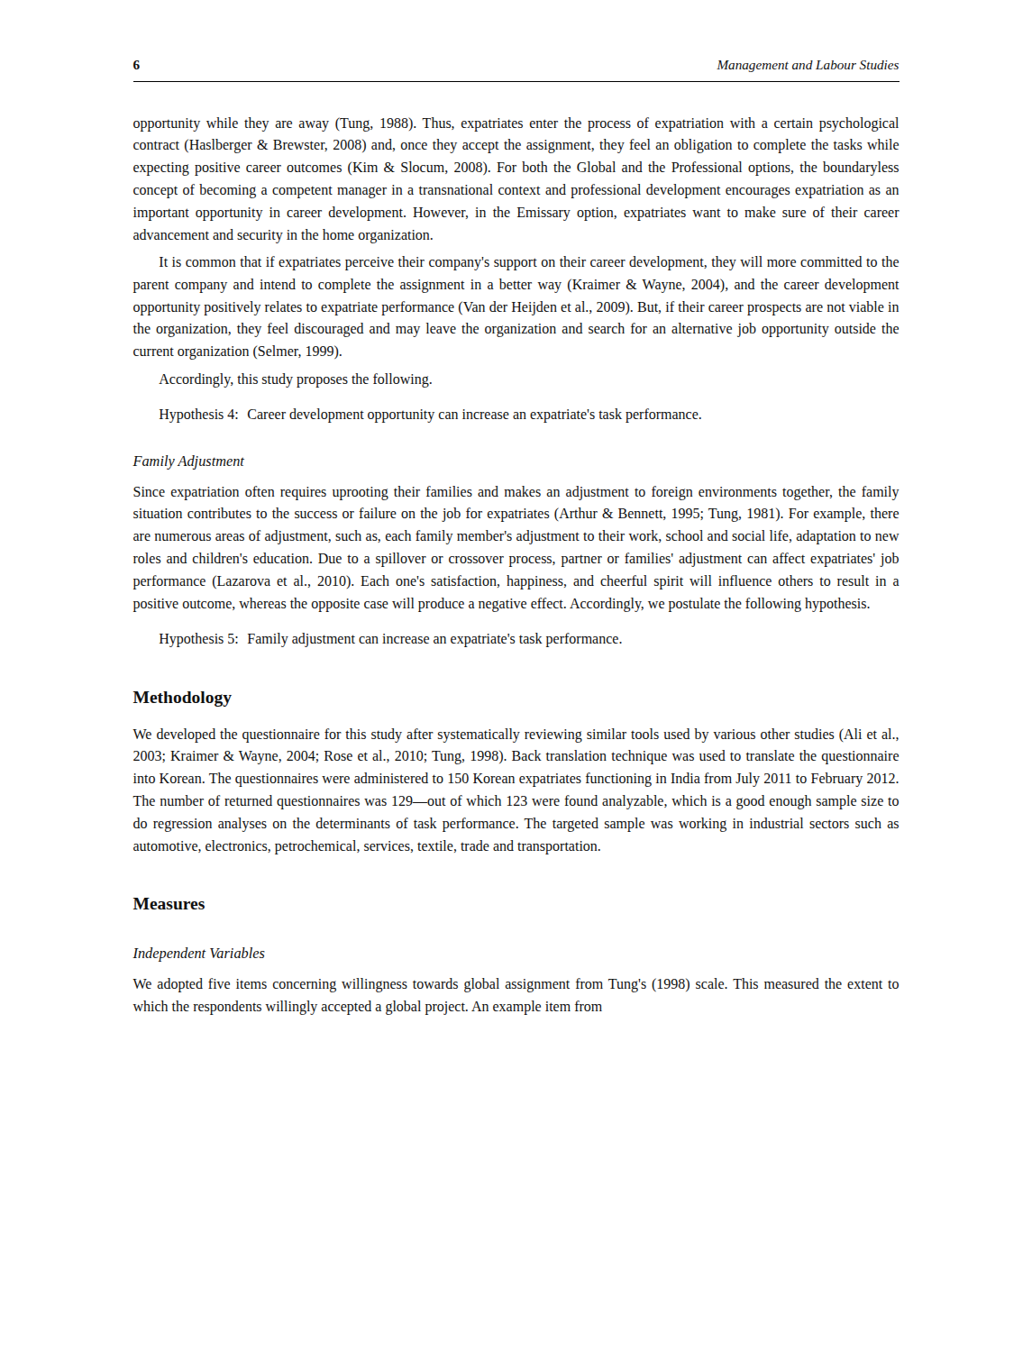6 Management and Labour Studies
opportunity while they are away (Tung, 1988). Thus, expatriates enter the process of expatriation with a certain psychological contract (Haslberger & Brewster, 2008) and, once they accept the assignment, they feel an obligation to complete the tasks while expecting positive career outcomes (Kim & Slocum, 2008). For both the Global and the Professional options, the boundaryless concept of becoming a competent manager in a transnational context and professional development encourages expatriation as an important opportunity in career development. However, in the Emissary option, expatriates want to make sure of their career advancement and security in the home organization.
It is common that if expatriates perceive their company's support on their career development, they will more committed to the parent company and intend to complete the assignment in a better way (Kraimer & Wayne, 2004), and the career development opportunity positively relates to expatriate performance (Van der Heijden et al., 2009). But, if their career prospects are not viable in the organization, they feel discouraged and may leave the organization and search for an alternative job opportunity outside the current organization (Selmer, 1999).
Accordingly, this study proposes the following.
Hypothesis 4: Career development opportunity can increase an expatriate's task performance.
Family Adjustment
Since expatriation often requires uprooting their families and makes an adjustment to foreign environments together, the family situation contributes to the success or failure on the job for expatriates (Arthur & Bennett, 1995; Tung, 1981). For example, there are numerous areas of adjustment, such as, each family member's adjustment to their work, school and social life, adaptation to new roles and children's education. Due to a spillover or crossover process, partner or families' adjustment can affect expatriates' job performance (Lazarova et al., 2010). Each one's satisfaction, happiness, and cheerful spirit will influence others to result in a positive outcome, whereas the opposite case will produce a negative effect. Accordingly, we postulate the following hypothesis.
Hypothesis 5: Family adjustment can increase an expatriate's task performance.
Methodology
We developed the questionnaire for this study after systematically reviewing similar tools used by various other studies (Ali et al., 2003; Kraimer & Wayne, 2004; Rose et al., 2010; Tung, 1998). Back translation technique was used to translate the questionnaire into Korean. The questionnaires were administered to 150 Korean expatriates functioning in India from July 2011 to February 2012. The number of returned questionnaires was 129—out of which 123 were found analyzable, which is a good enough sample size to do regression analyses on the determinants of task performance. The targeted sample was working in industrial sectors such as automotive, electronics, petrochemical, services, textile, trade and transportation.
Measures
Independent Variables
We adopted five items concerning willingness towards global assignment from Tung's (1998) scale. This measured the extent to which the respondents willingly accepted a global project. An example item from